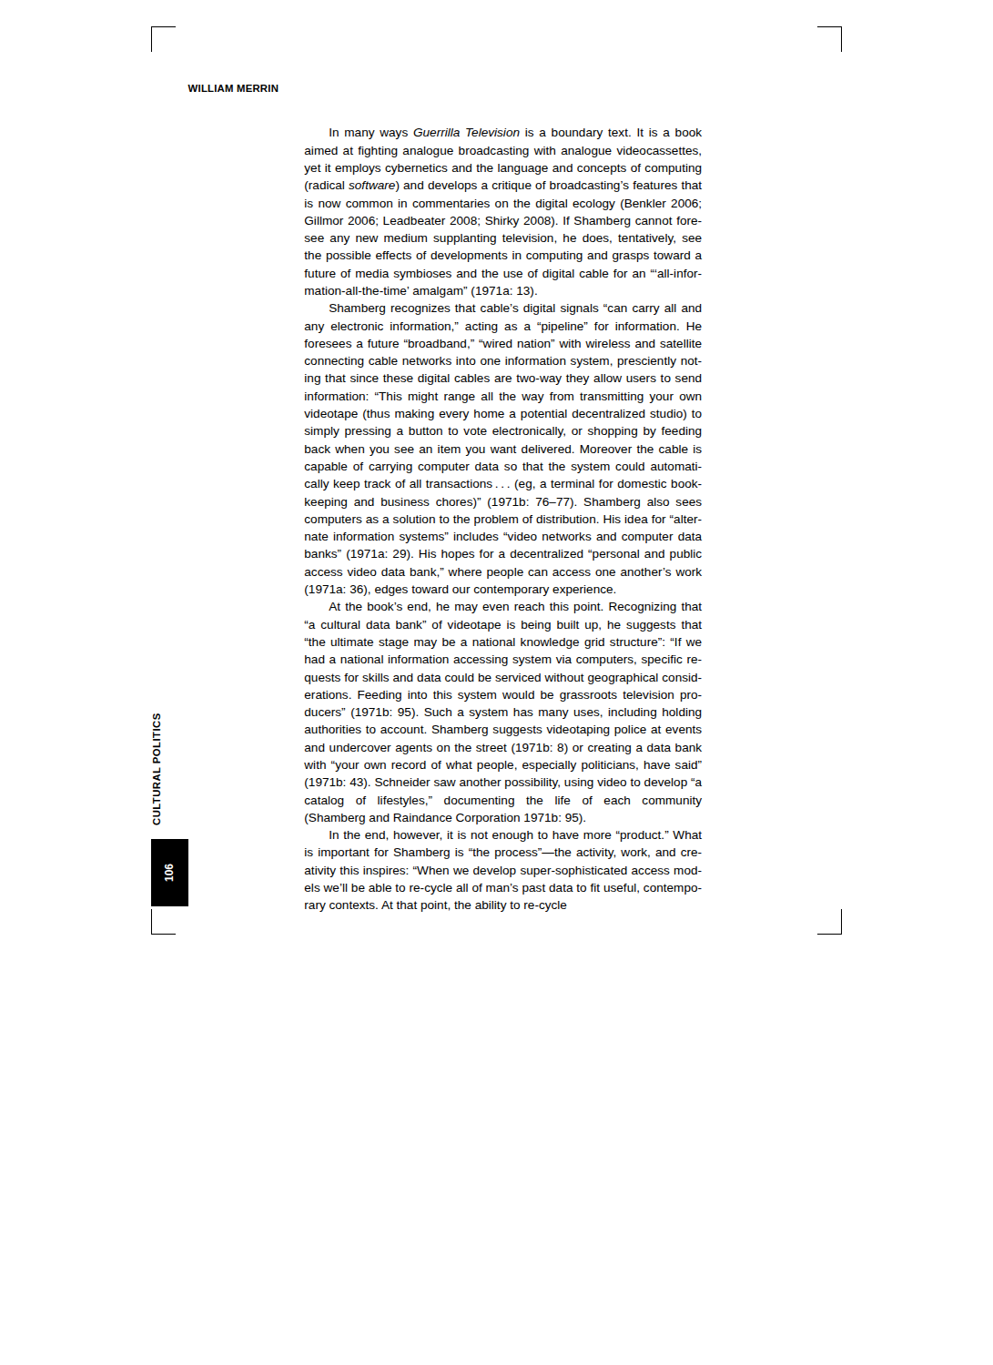WILLIAM MERRIN
CULTURAL POLITICS
106
In many ways Guerrilla Television is a boundary text. It is a book aimed at fighting analogue broadcasting with analogue videocassettes, yet it employs cybernetics and the language and concepts of computing (radical software) and develops a critique of broadcasting’s features that is now common in commentaries on the digital ecology (Benkler 2006; Gillmor 2006; Leadbeater 2008; Shirky 2008). If Shamberg cannot foresee any new medium supplanting television, he does, tentatively, see the possible effects of developments in computing and grasps toward a future of media symbioses and the use of digital cable for an “‘all-information-all-the-time’ amalgam” (1971a: 13).
Shamberg recognizes that cable’s digital signals “can carry all and any electronic information,” acting as a “pipeline” for information. He foresees a future “broadband,” “wired nation” with wireless and satellite connecting cable networks into one information system, presciently noting that since these digital cables are two-way they allow users to send information: “This might range all the way from transmitting your own videotape (thus making every home a potential decentralized studio) to simply pressing a button to vote electronically, or shopping by feeding back when you see an item you want delivered. Moreover the cable is capable of carrying computer data so that the system could automatically keep track of all transactions . . . (eg, a terminal for domestic bookkeeping and business chores)” (1971b: 76–77). Shamberg also sees computers as a solution to the problem of distribution. His idea for “alternate information systems” includes “video networks and computer data banks” (1971a: 29). His hopes for a decentralized “personal and public access video data bank,” where people can access one another’s work (1971a: 36), edges toward our contemporary experience.
At the book’s end, he may even reach this point. Recognizing that “a cultural data bank” of videotape is being built up, he suggests that “the ultimate stage may be a national knowledge grid structure”: “If we had a national information accessing system via computers, specific requests for skills and data could be serviced without geographical considerations. Feeding into this system would be grassroots television producers” (1971b: 95). Such a system has many uses, including holding authorities to account. Shamberg suggests videotaping police at events and undercover agents on the street (1971b: 8) or creating a data bank with “your own record of what people, especially politicians, have said” (1971b: 43). Schneider saw another possibility, using video to develop “a catalog of lifestyles,” documenting the life of each community (Shamberg and Raindance Corporation 1971b: 95).
In the end, however, it is not enough to have more “product.” What is important for Shamberg is “the process”—the activity, work, and creativity this inspires: “When we develop super-sophisticated access models we’ll be able to re-cycle all of man’s past data to fit useful, contemporary contexts. At that point, the ability to re-cycle